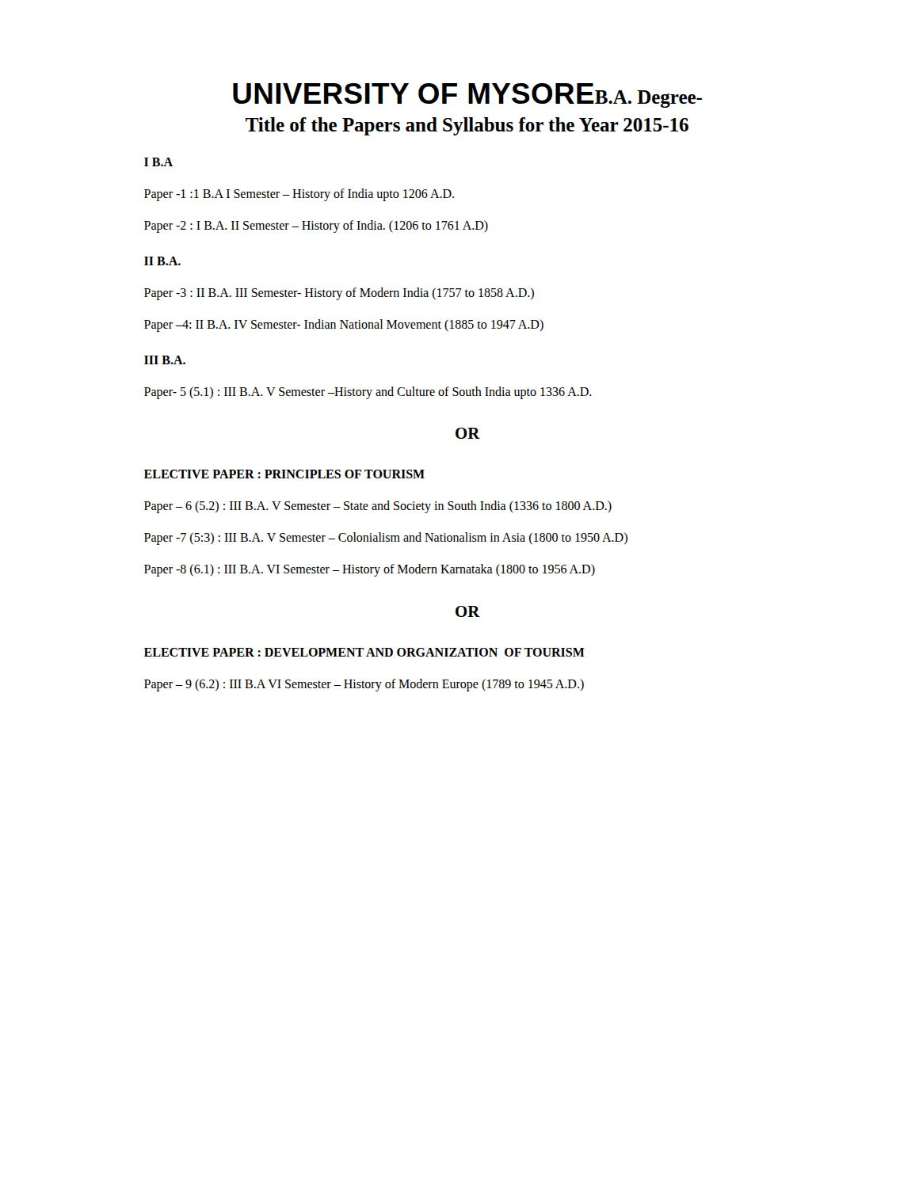UNIVERSITY OF MYSORE B.A. Degree- Title of the Papers and Syllabus for the Year 2015-16
I B.A
Paper -1 :1 B.A I Semester – History of India upto 1206 A.D.
Paper -2 : I B.A. II Semester – History of India. (1206 to 1761 A.D)
II B.A.
Paper -3 : II B.A. III Semester- History of Modern India (1757 to 1858 A.D.)
Paper –4: II B.A. IV Semester- Indian National Movement (1885 to 1947 A.D)
III B.A.
Paper- 5 (5.1) : III B.A. V Semester –History and Culture of South India upto 1336 A.D.
OR
ELECTIVE PAPER : PRINCIPLES OF TOURISM
Paper – 6 (5.2) : III B.A. V Semester – State and Society in South India (1336 to 1800 A.D.)
Paper -7 (5:3) : III B.A. V Semester – Colonialism and Nationalism in Asia (1800 to 1950 A.D)
Paper -8 (6.1) : III B.A. VI Semester – History of Modern Karnataka (1800 to 1956 A.D)
OR
ELECTIVE PAPER : DEVELOPMENT AND ORGANIZATION OF TOURISM
Paper – 9 (6.2) : III B.A VI Semester – History of Modern Europe (1789 to 1945 A.D.)